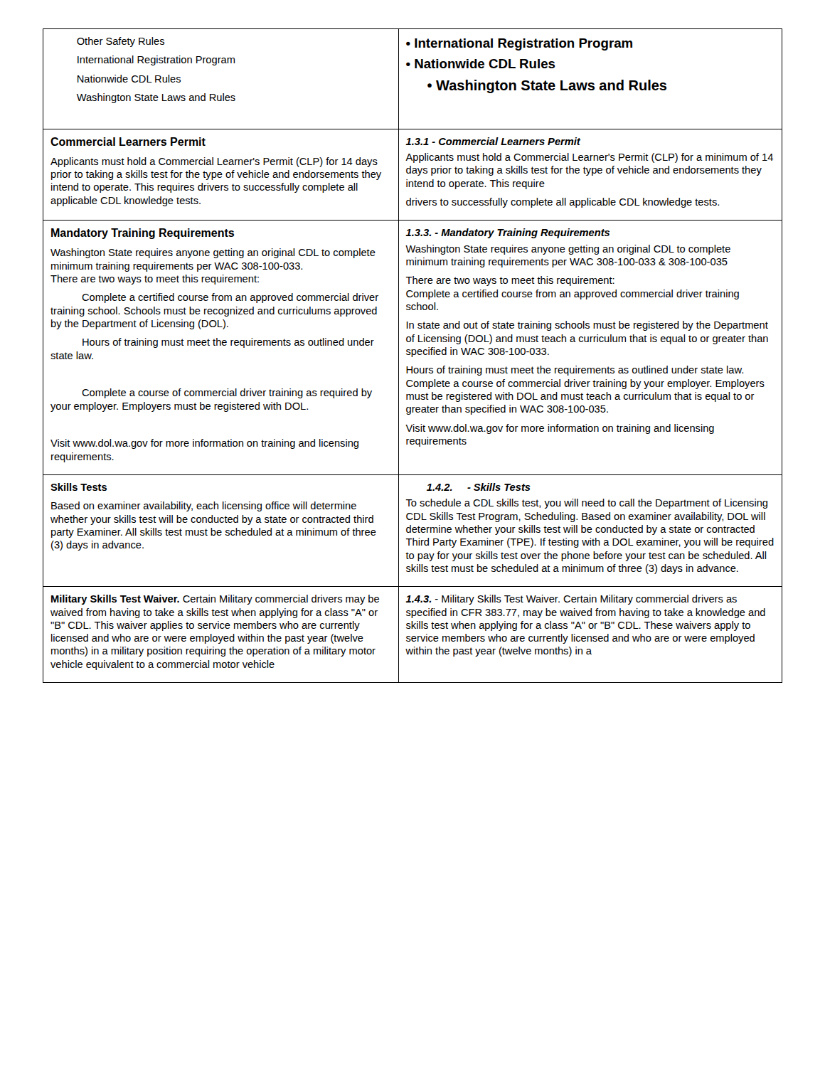| Other Safety Rules International Registration Program Nationwide CDL Rules Washington State Laws and Rules | • International Registration Program • Nationwide CDL Rules • Washington State Laws and Rules |
| Commercial Learners Permit Applicants must hold a Commercial Learner's Permit (CLP) for 14 days prior to taking a skills test for the type of vehicle and endorsements they intend to operate. This requires drivers to successfully complete all applicable CDL knowledge tests. | 1.3.1 - Commercial Learners Permit Applicants must hold a Commercial Learner's Permit (CLP) for a minimum of 14 days prior to taking a skills test for the type of vehicle and endorsements they intend to operate. This require drivers to successfully complete all applicable CDL knowledge tests. |
| Mandatory Training Requirements Washington State requires anyone getting an original CDL to complete minimum training requirements per WAC 308-100-033. There are two ways to meet this requirement: Complete a certified course from an approved commercial driver training school. Schools must be recognized and curriculums approved by the Department of Licensing (DOL). Hours of training must meet the requirements as outlined under state law. Complete a course of commercial driver training as required by your employer. Employers must be registered with DOL. Visit www.dol.wa.gov for more information on training and licensing requirements. | 1.3.3. - Mandatory Training Requirements Washington State requires anyone getting an original CDL to complete minimum training requirements per WAC 308-100-033 & 308-100-035 There are two ways to meet this requirement: Complete a certified course from an approved commercial driver training school. In state and out of state training schools must be registered by the Department of Licensing (DOL) and must teach a curriculum that is equal to or greater than specified in WAC 308-100-033. Hours of training must meet the requirements as outlined under state law. Complete a course of commercial driver training by your employer. Employers must be registered with DOL and must teach a curriculum that is equal to or greater than specified in WAC 308-100-035. Visit www.dol.wa.gov for more information on training and licensing requirements |
| Skills Tests Based on examiner availability, each licensing office will determine whether your skills test will be conducted by a state or contracted third party Examiner. All skills test must be scheduled at a minimum of three (3) days in advance. | 1.4.2. - Skills Tests To schedule a CDL skills test, you will need to call the Department of Licensing CDL Skills Test Program, Scheduling. Based on examiner availability, DOL will determine whether your skills test will be conducted by a state or contracted Third Party Examiner (TPE). If testing with a DOL examiner, you will be required to pay for your skills test over the phone before your test can be scheduled. All skills test must be scheduled at a minimum of three (3) days in advance. |
| Military Skills Test Waiver. Certain Military commercial drivers may be waived from having to take a skills test when applying for a class "A" or "B" CDL. This waiver applies to service members who are currently licensed and who are or were employed within the past year (twelve months) in a military position requiring the operation of a military motor vehicle equivalent to a commercial motor vehicle | 1.4.3. - Military Skills Test Waiver. Certain Military commercial drivers as specified in CFR 383.77, may be waived from having to take a knowledge and skills test when applying for a class "A" or "B" CDL. These waivers apply to service members who are currently licensed and who are or were employed within the past year (twelve months) in a |